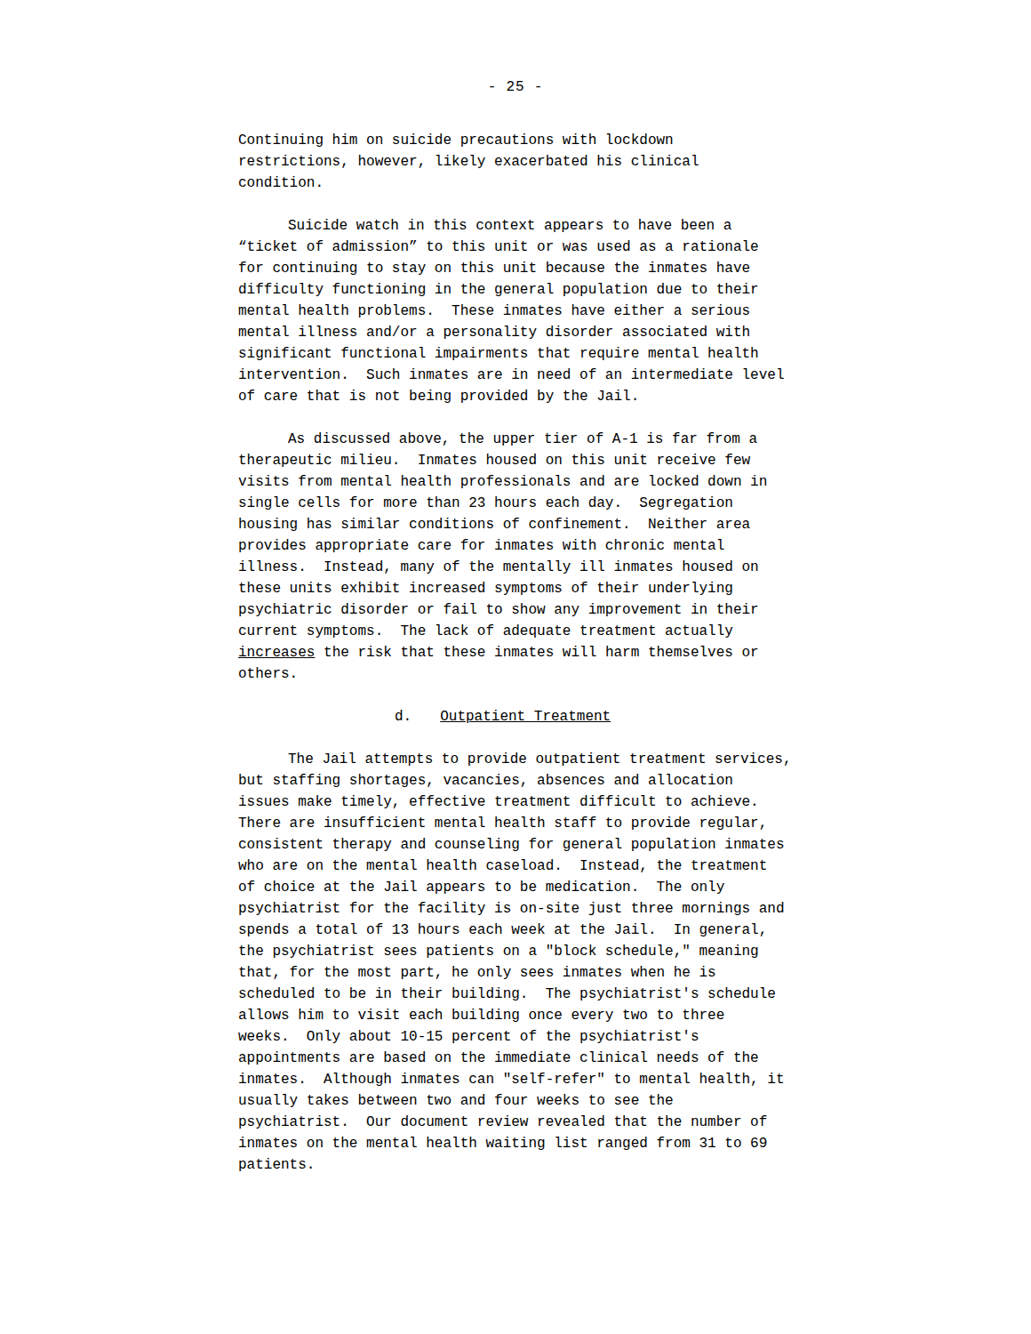- 25 -
Continuing him on suicide precautions with lockdown restrictions, however, likely exacerbated his clinical condition.
Suicide watch in this context appears to have been a “ticket of admission” to this unit or was used as a rationale for continuing to stay on this unit because the inmates have difficulty functioning in the general population due to their mental health problems. These inmates have either a serious mental illness and/or a personality disorder associated with significant functional impairments that require mental health intervention. Such inmates are in need of an intermediate level of care that is not being provided by the Jail.
As discussed above, the upper tier of A-1 is far from a therapeutic milieu. Inmates housed on this unit receive few visits from mental health professionals and are locked down in single cells for more than 23 hours each day. Segregation housing has similar conditions of confinement. Neither area provides appropriate care for inmates with chronic mental illness. Instead, many of the mentally ill inmates housed on these units exhibit increased symptoms of their underlying psychiatric disorder or fail to show any improvement in their current symptoms. The lack of adequate treatment actually increases the risk that these inmates will harm themselves or others.
d. Outpatient Treatment
The Jail attempts to provide outpatient treatment services, but staffing shortages, vacancies, absences and allocation issues make timely, effective treatment difficult to achieve. There are insufficient mental health staff to provide regular, consistent therapy and counseling for general population inmates who are on the mental health caseload. Instead, the treatment of choice at the Jail appears to be medication. The only psychiatrist for the facility is on-site just three mornings and spends a total of 13 hours each week at the Jail. In general, the psychiatrist sees patients on a "block schedule," meaning that, for the most part, he only sees inmates when he is scheduled to be in their building. The psychiatrist's schedule allows him to visit each building once every two to three weeks. Only about 10-15 percent of the psychiatrist's appointments are based on the immediate clinical needs of the inmates. Although inmates can "self-refer" to mental health, it usually takes between two and four weeks to see the psychiatrist. Our document review revealed that the number of inmates on the mental health waiting list ranged from 31 to 69 patients.